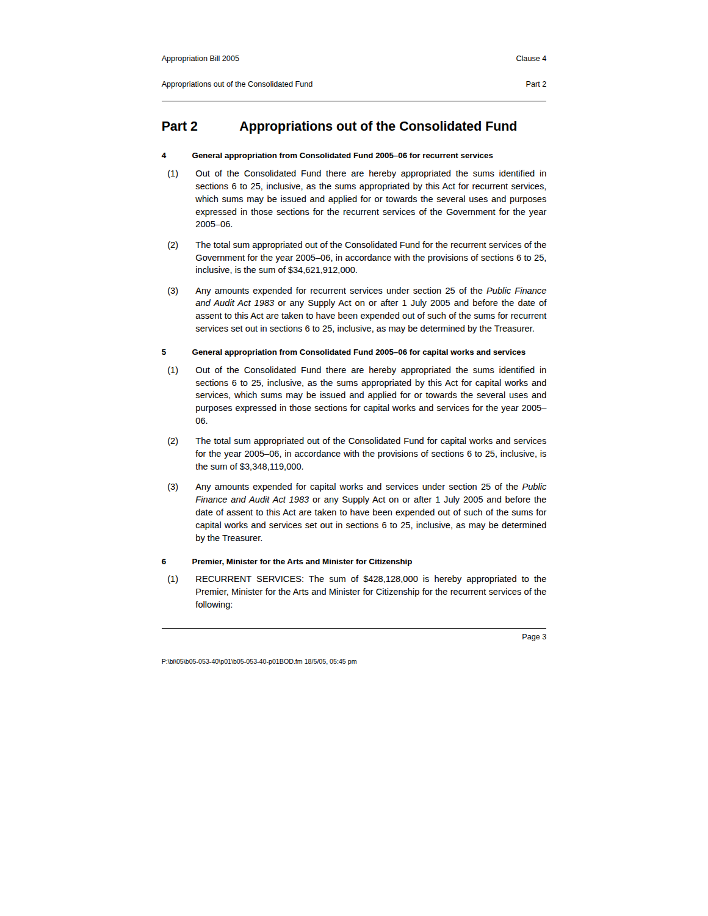Appropriation Bill 2005
Appropriations out of the Consolidated Fund
Clause 4
Part 2
Part 2 Appropriations out of the Consolidated Fund
4 General appropriation from Consolidated Fund 2005–06 for recurrent services
(1) Out of the Consolidated Fund there are hereby appropriated the sums identified in sections 6 to 25, inclusive, as the sums appropriated by this Act for recurrent services, which sums may be issued and applied for or towards the several uses and purposes expressed in those sections for the recurrent services of the Government for the year 2005–06.
(2) The total sum appropriated out of the Consolidated Fund for the recurrent services of the Government for the year 2005–06, in accordance with the provisions of sections 6 to 25, inclusive, is the sum of $34,621,912,000.
(3) Any amounts expended for recurrent services under section 25 of the Public Finance and Audit Act 1983 or any Supply Act on or after 1 July 2005 and before the date of assent to this Act are taken to have been expended out of such of the sums for recurrent services set out in sections 6 to 25, inclusive, as may be determined by the Treasurer.
5 General appropriation from Consolidated Fund 2005–06 for capital works and services
(1) Out of the Consolidated Fund there are hereby appropriated the sums identified in sections 6 to 25, inclusive, as the sums appropriated by this Act for capital works and services, which sums may be issued and applied for or towards the several uses and purposes expressed in those sections for capital works and services for the year 2005–06.
(2) The total sum appropriated out of the Consolidated Fund for capital works and services for the year 2005–06, in accordance with the provisions of sections 6 to 25, inclusive, is the sum of $3,348,119,000.
(3) Any amounts expended for capital works and services under section 25 of the Public Finance and Audit Act 1983 or any Supply Act on or after 1 July 2005 and before the date of assent to this Act are taken to have been expended out of such of the sums for capital works and services set out in sections 6 to 25, inclusive, as may be determined by the Treasurer.
6 Premier, Minister for the Arts and Minister for Citizenship
(1) RECURRENT SERVICES: The sum of $428,128,000 is hereby appropriated to the Premier, Minister for the Arts and Minister for Citizenship for the recurrent services of the following:
Page 3
P:\bi\05\b05-053-40\p01\b05-053-40-p01BOD.fm 18/5/05, 05:45 pm